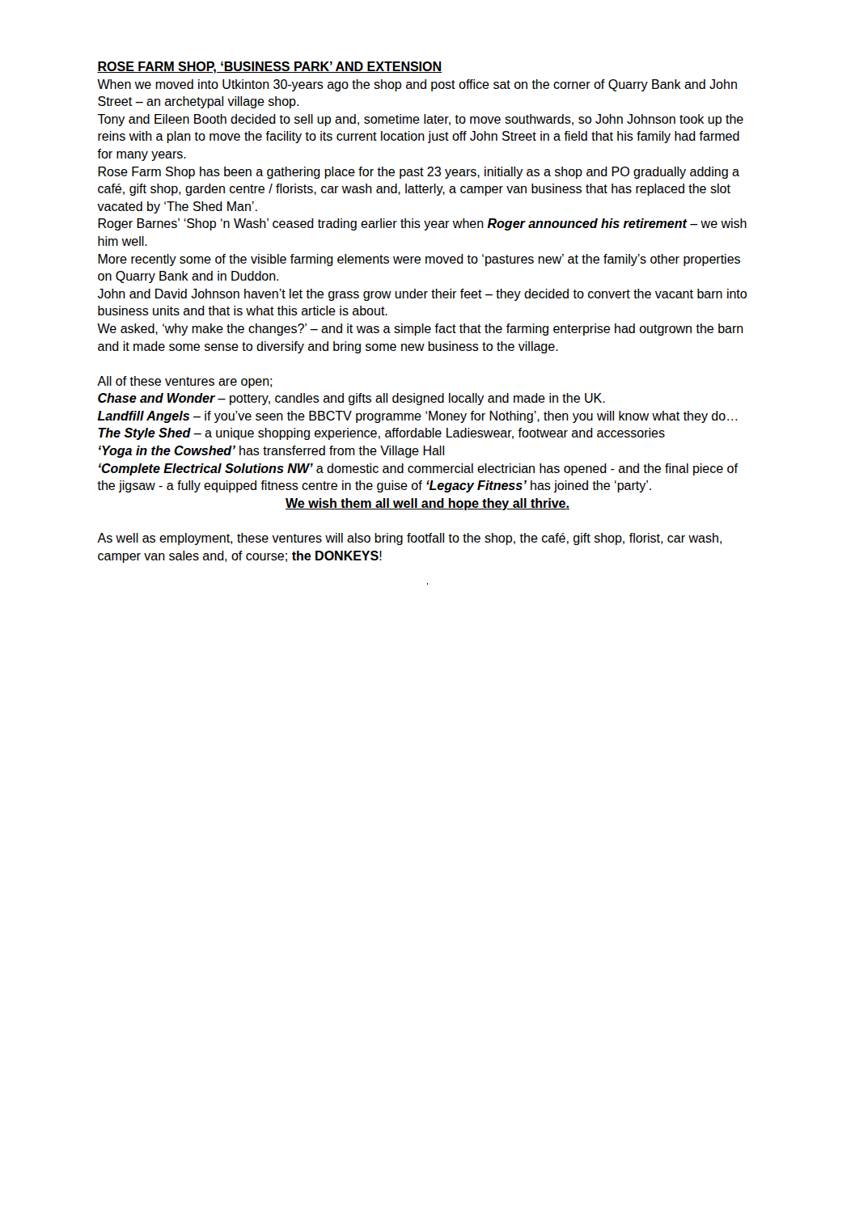ROSE FARM SHOP, ‘BUSINESS PARK’ AND EXTENSION
When we moved into Utkinton 30-years ago the shop and post office sat on the corner of Quarry Bank and John Street – an archetypal village shop.
Tony and Eileen Booth decided to sell up and, sometime later, to move southwards, so John Johnson took up the reins with a plan to move the facility to its current location just off John Street in a field that his family had farmed for many years.
Rose Farm Shop has been a gathering place for the past 23 years, initially as a shop and PO gradually adding a café, gift shop, garden centre / florists, car wash and, latterly, a camper van business that has replaced the slot vacated by ‘The Shed Man’.
Roger Barnes’ ‘Shop ‘n Wash’ ceased trading earlier this year when Roger announced his retirement – we wish him well.
More recently some of the visible farming elements were moved to ‘pastures new’ at the family’s other properties on Quarry Bank and in Duddon.
John and David Johnson haven’t let the grass grow under their feet – they decided to convert the vacant barn into business units and that is what this article is about.
We asked, ‘why make the changes?’ – and it was a simple fact that the farming enterprise had outgrown the barn and it made some sense to diversify and bring some new business to the village.
All of these ventures are open;
Chase and Wonder – pottery, candles and gifts all designed locally and made in the UK.
Landfill Angels – if you’ve seen the BBCTV programme ‘Money for Nothing’, then you will know what they do…
The Style Shed – a unique shopping experience, affordable Ladieswear, footwear and accessories
‘Yoga in the Cowshed’ has transferred from the Village Hall
‘Complete Electrical Solutions NW’ a domestic and commercial electrician has opened - and the final piece of the jigsaw - a fully equipped fitness centre in the guise of ‘Legacy Fitness’ has joined the ‘party’.
We wish them all well and hope they all thrive.
As well as employment, these ventures will also bring footfall to the shop, the café, gift shop, florist, car wash, camper van sales and, of course; the DONKEYS!